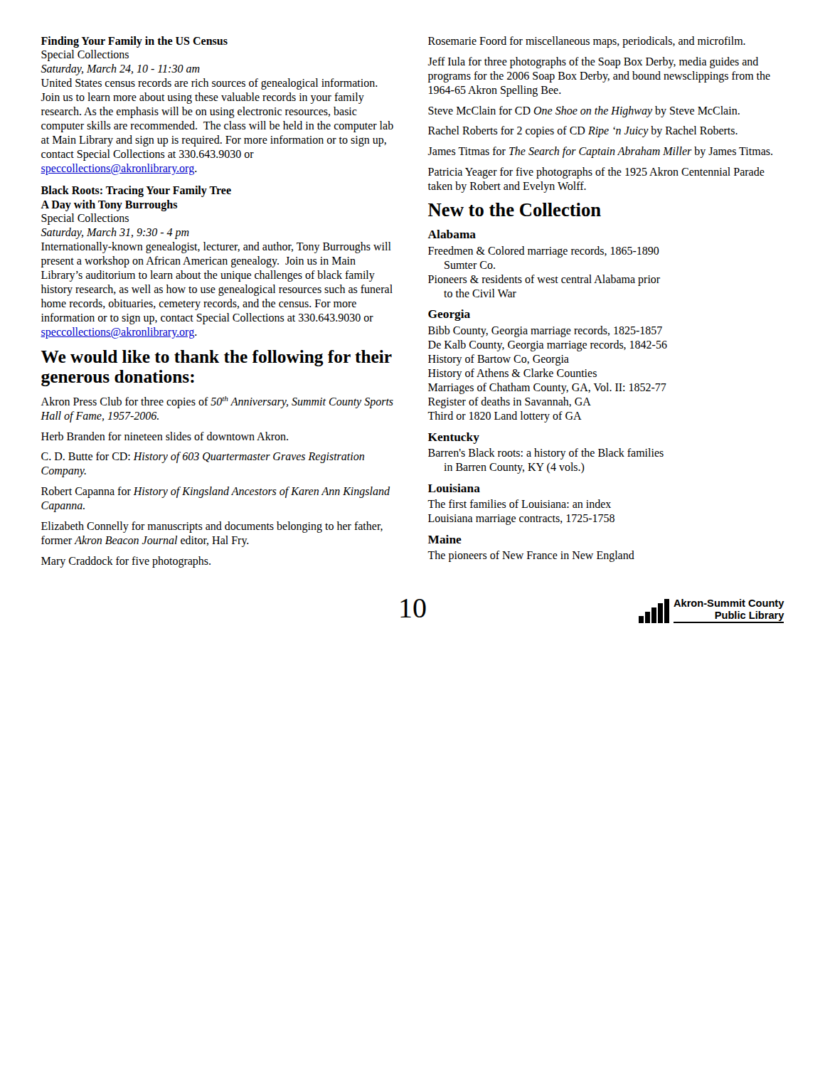Finding Your Family in the US Census
Special Collections
Saturday, March 24, 10 - 11:30 am
United States census records are rich sources of genealogical information. Join us to learn more about using these valuable records in your family research. As the emphasis will be on using electronic resources, basic computer skills are recommended. The class will be held in the computer lab at Main Library and sign up is required. For more information or to sign up, contact Special Collections at 330.643.9030 or speccollections@akronlibrary.org.
Black Roots: Tracing Your Family Tree
A Day with Tony Burroughs
Special Collections
Saturday, March 31, 9:30 - 4 pm
Internationally-known genealogist, lecturer, and author, Tony Burroughs will present a workshop on African American genealogy. Join us in Main Library’s auditorium to learn about the unique challenges of black family history research, as well as how to use genealogical resources such as funeral home records, obituaries, cemetery records, and the census. For more information or to sign up, contact Special Collections at 330.643.9030 or speccollections@akronlibrary.org.
We would like to thank the following for their generous donations:
Akron Press Club for three copies of 50th Anniversary, Summit County Sports Hall of Fame, 1957-2006.
Herb Branden for nineteen slides of downtown Akron.
C. D. Butte for CD: History of 603 Quartermaster Graves Registration Company.
Robert Capanna for History of Kingsland Ancestors of Karen Ann Kingsland Capanna.
Elizabeth Connelly for manuscripts and documents belonging to her father, former Akron Beacon Journal editor, Hal Fry.
Mary Craddock for five photographs.
Rosemarie Foord for miscellaneous maps, periodicals, and microfilm.
Jeff Iula for three photographs of the Soap Box Derby, media guides and programs for the 2006 Soap Box Derby, and bound newsclippings from the 1964-65 Akron Spelling Bee.
Steve McClain for CD One Shoe on the Highway by Steve McClain.
Rachel Roberts for 2 copies of CD Ripe ‘n Juicy by Rachel Roberts.
James Titmas for The Search for Captain Abraham Miller by James Titmas.
Patricia Yeager for five photographs of the 1925 Akron Centennial Parade taken by Robert and Evelyn Wolff.
New to the Collection
Alabama
Freedmen & Colored marriage records, 1865-1890
Sumter Co.
Pioneers & residents of west central Alabama prior
to the Civil War
Georgia
Bibb County, Georgia marriage records, 1825-1857
De Kalb County, Georgia marriage records, 1842-56
History of Bartow Co, Georgia
History of Athens & Clarke Counties
Marriages of Chatham County, GA, Vol. II: 1852-77
Register of deaths in Savannah, GA
Third or 1820 Land lottery of GA
Kentucky
Barren's Black roots: a history of the Black families
in Barren County, KY (4 vols.)
Louisiana
The first families of Louisiana: an index
Louisiana marriage contracts, 1725-1758
Maine
The pioneers of New France in New England
10
Akron-Summit County
Public Library